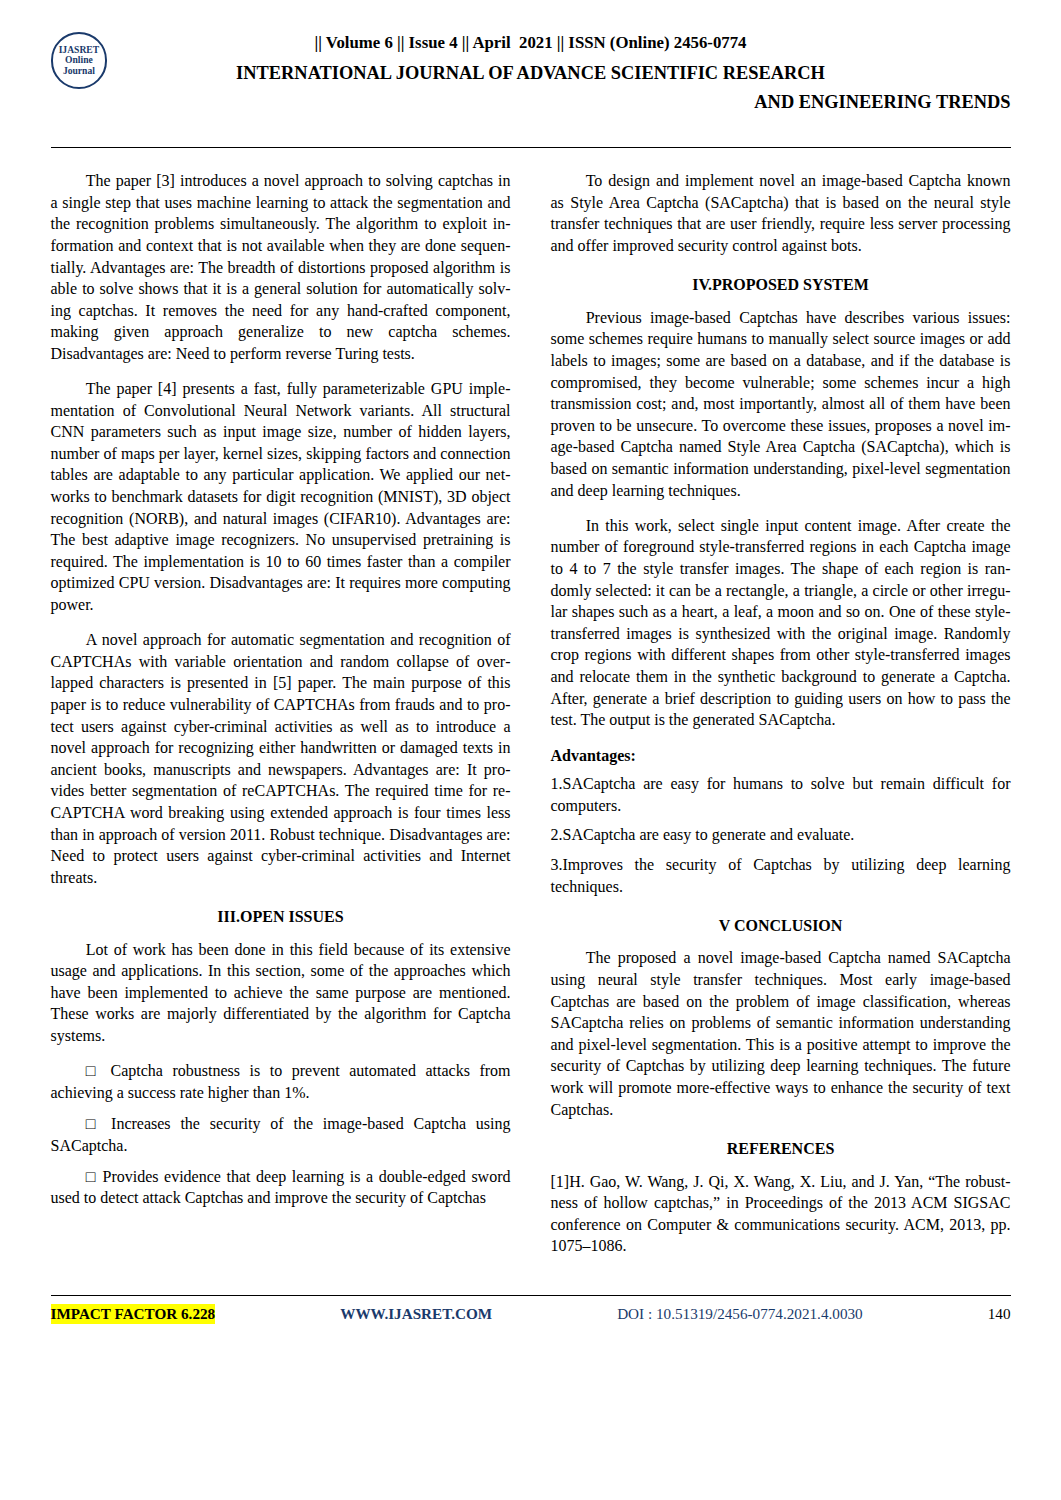IJASRET
Online Journal
|| Volume 6 || Issue 4 || April 2021 || ISSN (Online) 2456-0774
International Journal of Advance Scientific Research
and Engineering Trends
The paper [3] introduces a novel approach to solving captchas in a single step that uses machine learning to attack the segmentation and the recognition problems simultaneously. The algorithm to exploit information and context that is not available when they are done sequentially. Advantages are: The breadth of distortions proposed algorithm is able to solve shows that it is a general solution for automatically solving captchas. It removes the need for any hand-crafted component, making given approach generalize to new captcha schemes. Disadvantages are: Need to perform reverse Turing tests.
The paper [4] presents a fast, fully parameterizable GPU implementation of Convolutional Neural Network variants. All structural CNN parameters such as input image size, number of hidden layers, number of maps per layer, kernel sizes, skipping factors and connection tables are adaptable to any particular application. We applied our networks to benchmark datasets for digit recognition (MNIST), 3D object recognition (NORB), and natural images (CIFAR10). Advantages are: The best adaptive image recognizers. No unsupervised pretraining is required. The implementation is 10 to 60 times faster than a compiler optimized CPU version. Disadvantages are: It requires more computing power.
A novel approach for automatic segmentation and recognition of CAPTCHAs with variable orientation and random collapse of overlapped characters is presented in [5] paper. The main purpose of this paper is to reduce vulnerability of CAPTCHAs from frauds and to protect users against cyber-criminal activities as well as to introduce a novel approach for recognizing either handwritten or damaged texts in ancient books, manuscripts and newspapers. Advantages are: It provides better segmentation of reCAPTCHAs. The required time for reCAPTCHA word breaking using extended approach is four times less than in approach of version 2011. Robust technique. Disadvantages are: Need to protect users against cyber-criminal activities and Internet threats.
III.OPEN ISSUES
Lot of work has been done in this field because of its extensive usage and applications. In this section, some of the approaches which have been implemented to achieve the same purpose are mentioned. These works are majorly differentiated by the algorithm for Captcha systems.
Captcha robustness is to prevent automated attacks from achieving a success rate higher than 1%.
Increases the security of the image-based Captcha using SACaptcha.
Provides evidence that deep learning is a double-edged sword used to detect attack Captchas and improve the security of Captchas
To design and implement novel an image-based Captcha known as Style Area Captcha (SACaptcha) that is based on the neural style transfer techniques that are user friendly, require less server processing and offer improved security control against bots.
IV.PROPOSED SYSTEM
Previous image-based Captchas have describes various issues: some schemes require humans to manually select source images or add labels to images; some are based on a database, and if the database is compromised, they become vulnerable; some schemes incur a high transmission cost; and, most importantly, almost all of them have been proven to be unsecure. To overcome these issues, proposes a novel image-based Captcha named Style Area Captcha (SACaptcha), which is based on semantic information understanding, pixel-level segmentation and deep learning techniques.
In this work, select single input content image. After create the number of foreground style-transferred regions in each Captcha image to 4 to 7 the style transfer images. The shape of each region is randomly selected: it can be a rectangle, a triangle, a circle or other irregular shapes such as a heart, a leaf, a moon and so on. One of these style-transferred images is synthesized with the original image. Randomly crop regions with different shapes from other style-transferred images and relocate them in the synthetic background to generate a Captcha. After, generate a brief description to guiding users on how to pass the test. The output is the generated SACaptcha.
Advantages:
SACaptcha are easy for humans to solve but remain difficult for computers.
SACaptcha are easy to generate and evaluate.
Improves the security of Captchas by utilizing deep learning techniques.
V CONCLUSION
The proposed a novel image-based Captcha named SACaptcha using neural style transfer techniques. Most early image-based Captchas are based on the problem of image classification, whereas SACaptcha relies on problems of semantic information understanding and pixel-level segmentation. This is a positive attempt to improve the security of Captchas by utilizing deep learning techniques. The future work will promote more-effective ways to enhance the security of text Captchas.
REFERENCES
[1]H. Gao, W. Wang, J. Qi, X. Wang, X. Liu, and J. Yan, “The robustness of hollow captchas,” in Proceedings of the 2013 ACM SIGSAC conference on Computer & communications security. ACM, 2013, pp. 1075–1086.
IMPACT FACTOR 6.228 WWW.IJASRET.COM DOI : 10.51319/2456-0774.2021.4.0030 140